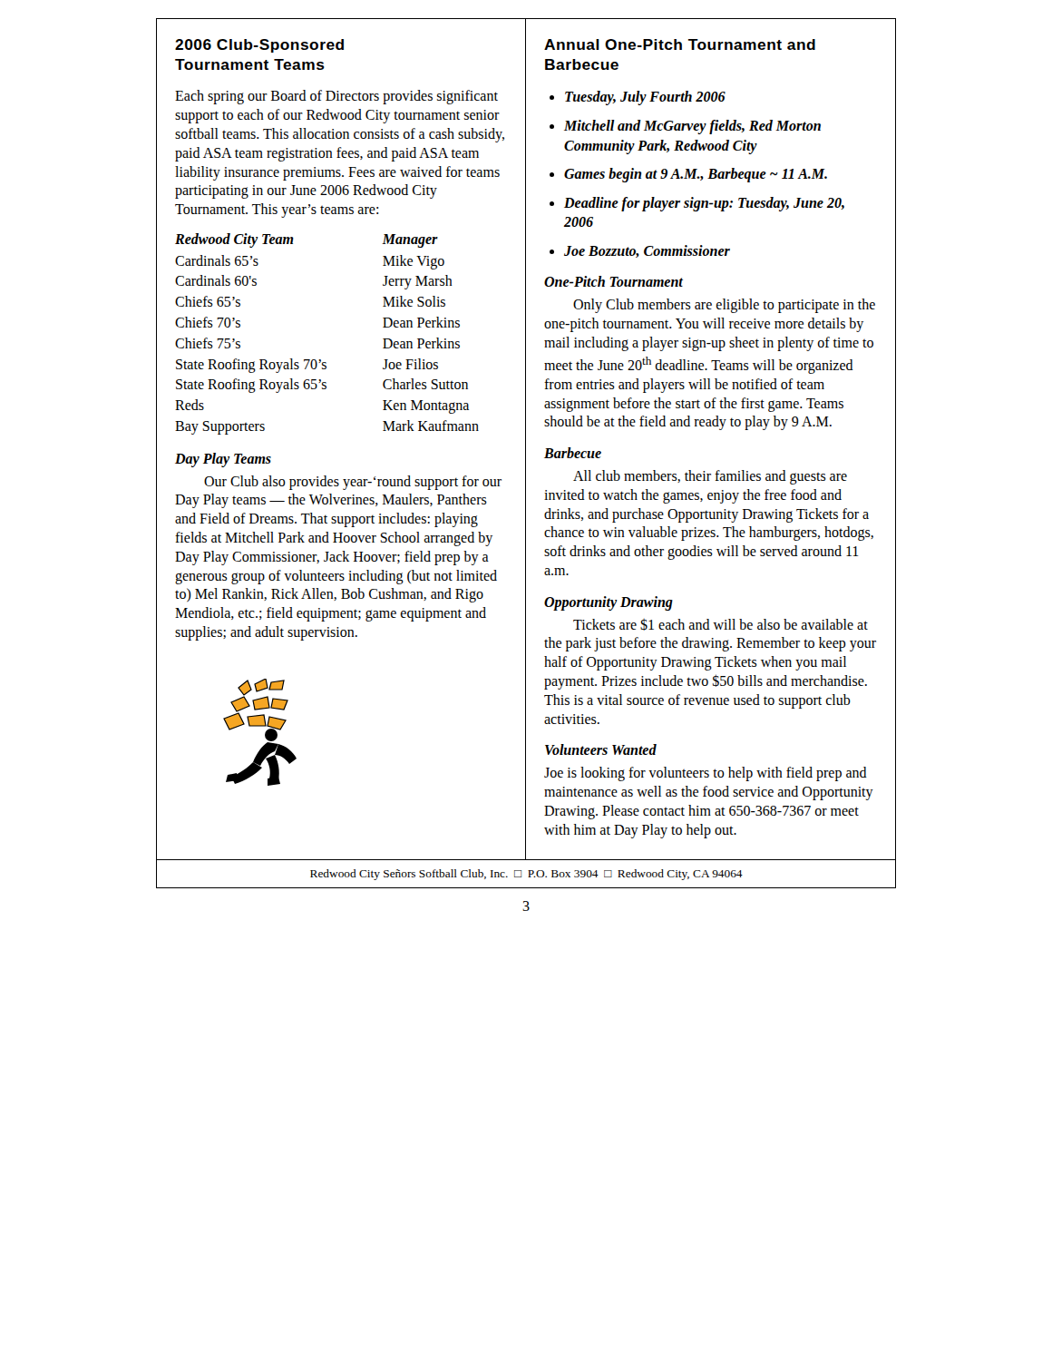2006 Club-Sponsored
Tournament Teams
Each spring our Board of Directors provides significant support to each of our Redwood City tournament senior softball teams. This allocation consists of a cash subsidy, paid ASA team registration fees, and paid ASA team liability insurance premiums. Fees are waived for teams participating in our June 2006 Redwood City Tournament. This year’s teams are:
| Redwood City Team | Manager |
| --- | --- |
| Cardinals 65’s | Mike Vigo |
| Cardinals 60's | Jerry Marsh |
| Chiefs 65’s | Mike Solis |
| Chiefs 70’s | Dean Perkins |
| Chiefs 75’s | Dean Perkins |
| State Roofing Royals 70’s | Joe Filios |
| State Roofing Royals 65’s | Charles Sutton |
| Reds | Ken Montagna |
| Bay Supporters | Mark Kaufmann |
Day Play Teams
Our Club also provides year-‘round support for our Day Play teams — the Wolverines, Maulers, Panthers and Field of Dreams. That support includes: playing fields at Mitchell Park and Hoover School arranged by Day Play Commissioner, Jack Hoover; field prep by a generous group of volunteers including (but not limited to) Mel Rankin, Rick Allen, Bob Cushman, and Rigo Mendiola, etc.; field equipment; game equipment and supplies; and adult supervision.
Annual One-Pitch Tournament and
Barbecue
Tuesday, July Fourth 2006
Mitchell and McGarvey fields, Red Morton Community Park, Redwood City
Games begin at 9 A.M., Barbeque ~ 11 A.M.
Deadline for player sign-up: Tuesday, June 20, 2006
Joe Bozzuto, Commissioner
One-Pitch Tournament
Only Club members are eligible to participate in the one-pitch tournament. You will receive more details by mail including a player sign-up sheet in plenty of time to meet the June 20th deadline. Teams will be organized from entries and players will be notified of team assignment before the start of the first game. Teams should be at the field and ready to play by 9 A.M.
Barbecue
All club members, their families and guests are invited to watch the games, enjoy the free food and drinks, and purchase Opportunity Drawing Tickets for a chance to win valuable prizes. The hamburgers, hotdogs, soft drinks and other goodies will be served around 11 a.m.
Opportunity Drawing
Tickets are $1 each and will be also be available at the park just before the drawing. Remember to keep your half of Opportunity Drawing Tickets when you mail payment. Prizes include two $50 bills and merchandise. This is a vital source of revenue used to support club activities.
Volunteers Wanted
Joe is looking for volunteers to help with field prep and maintenance as well as the food service and Opportunity Drawing. Please contact him at 650-368-7367 or meet with him at Day Play to help out.
Redwood City Señors Softball Club, Inc. □ P.O. Box 3904 □ Redwood City, CA 94064
3